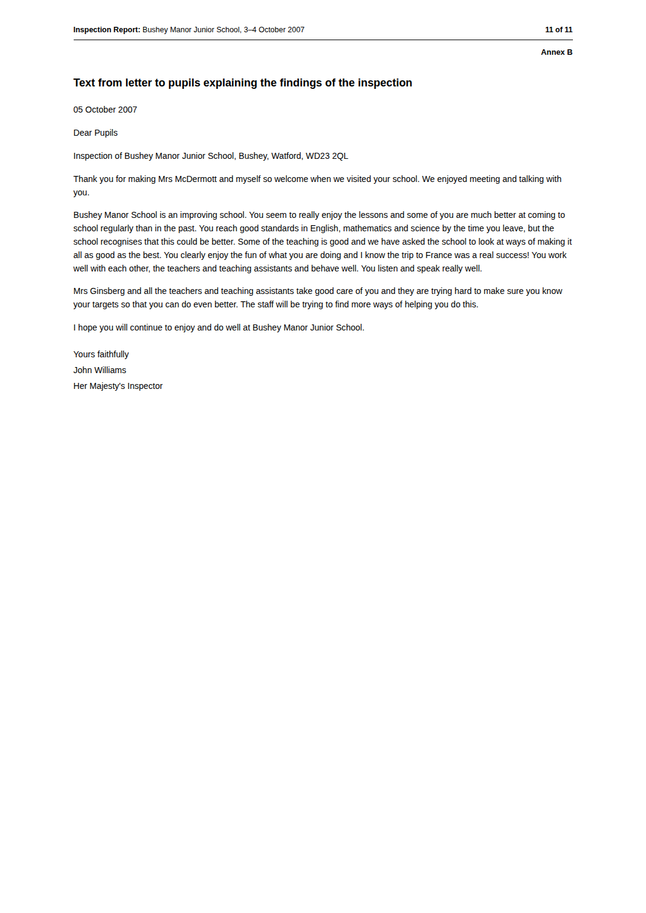Inspection Report: Bushey Manor Junior School, 3–4 October 2007
11 of 11
Annex B
Text from letter to pupils explaining the findings of the inspection
05 October 2007
Dear Pupils
Inspection of Bushey Manor Junior School, Bushey, Watford, WD23 2QL
Thank you for making Mrs McDermott and myself so welcome when we visited your school. We enjoyed meeting and talking with you.
Bushey Manor School is an improving school. You seem to really enjoy the lessons and some of you are much better at coming to school regularly than in the past. You reach good standards in English, mathematics and science by the time you leave, but the school recognises that this could be better. Some of the teaching is good and we have asked the school to look at ways of making it all as good as the best. You clearly enjoy the fun of what you are doing and I know the trip to France was a real success! You work well with each other, the teachers and teaching assistants and behave well. You listen and speak really well.
Mrs Ginsberg and all the teachers and teaching assistants take good care of you and they are trying hard to make sure you know your targets so that you can do even better. The staff will be trying to find more ways of helping you do this.
I hope you will continue to enjoy and do well at Bushey Manor Junior School.
Yours faithfully
John Williams
Her Majesty's Inspector